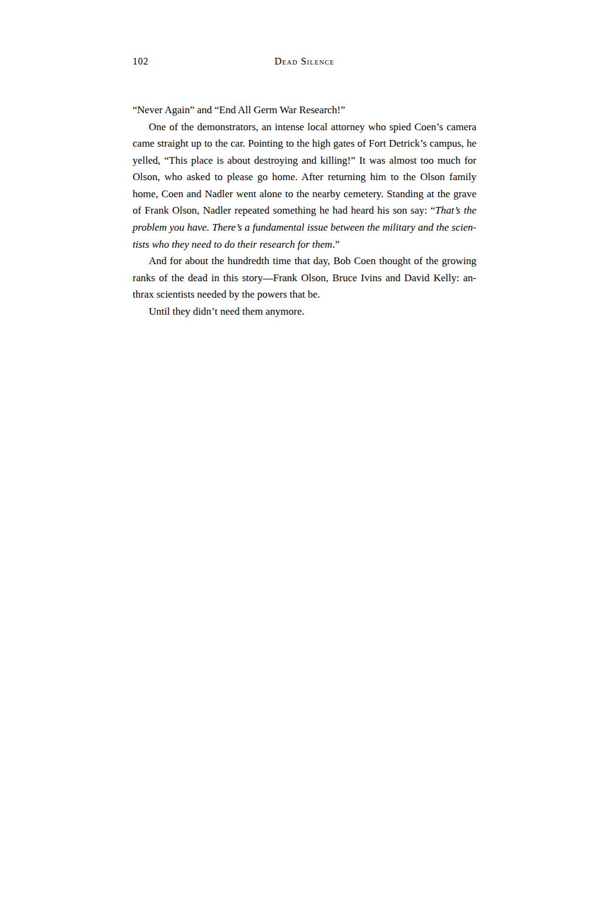102 Dead Silence
“Never Again” and “End All Germ War Research!”
One of the demonstrators, an intense local attorney who spied Coen’s camera came straight up to the car. Pointing to the high gates of Fort Detrick’s campus, he yelled, “This place is about destroying and killing!” It was almost too much for Olson, who asked to please go home. After returning him to the Olson family home, Coen and Nadler went alone to the nearby cemetery. Standing at the grave of Frank Olson, Nadler repeated something he had heard his son say: “That’s the problem you have. There’s a fundamental issue between the military and the scientists who they need to do their research for them.”
And for about the hundredth time that day, Bob Coen thought of the growing ranks of the dead in this story—Frank Olson, Bruce Ivins and David Kelly: anthrax scientists needed by the powers that be.
Until they didn’t need them anymore.